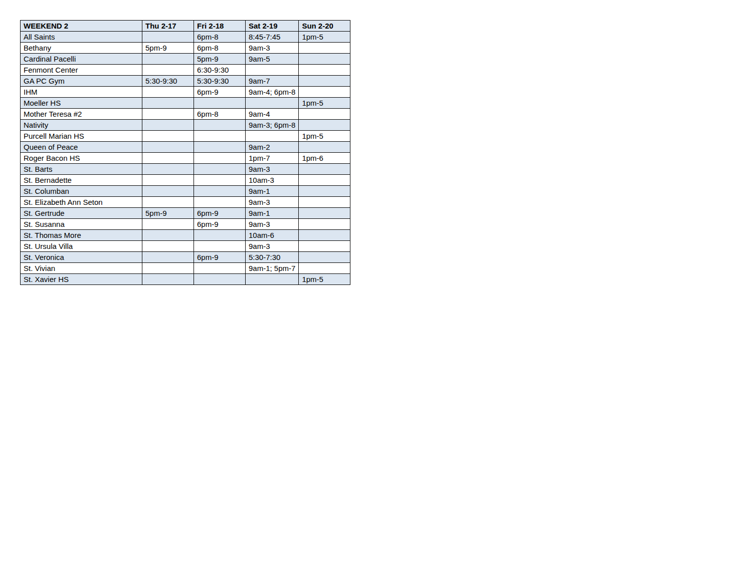| WEEKEND 2 | Thu 2-17 | Fri 2-18 | Sat 2-19 | Sun 2-20 |
| --- | --- | --- | --- | --- |
| All Saints | | 6pm-8 | 8:45-7:45 | 1pm-5 |
| Bethany | 5pm-9 | 6pm-8 | 9am-3 | |
| Cardinal Pacelli | | 5pm-9 | 9am-5 | |
| Fenmont Center | | 6:30-9:30 | | |
| GA PC Gym | 5:30-9:30 | 5:30-9:30 | 9am-7 | |
| IHM | | 6pm-9 | 9am-4; 6pm-8 | |
| Moeller HS | | | | 1pm-5 |
| Mother Teresa #2 | | 6pm-8 | 9am-4 | |
| Nativity | | | 9am-3; 6pm-8 | |
| Purcell Marian HS | | | | 1pm-5 |
| Queen of Peace | | | 9am-2 | |
| Roger Bacon HS | | | 1pm-7 | 1pm-6 |
| St. Barts | | | 9am-3 | |
| St. Bernadette | | | 10am-3 | |
| St. Columban | | | 9am-1 | |
| St. Elizabeth Ann Seton | | | 9am-3 | |
| St. Gertrude | 5pm-9 | 6pm-9 | 9am-1 | |
| St. Susanna | | 6pm-9 | 9am-3 | |
| St. Thomas More | | | 10am-6 | |
| St. Ursula Villa | | | 9am-3 | |
| St. Veronica | | 6pm-9 | 5:30-7:30 | |
| St. Vivian | | | 9am-1; 5pm-7 | |
| St. Xavier HS | | | | 1pm-5 |